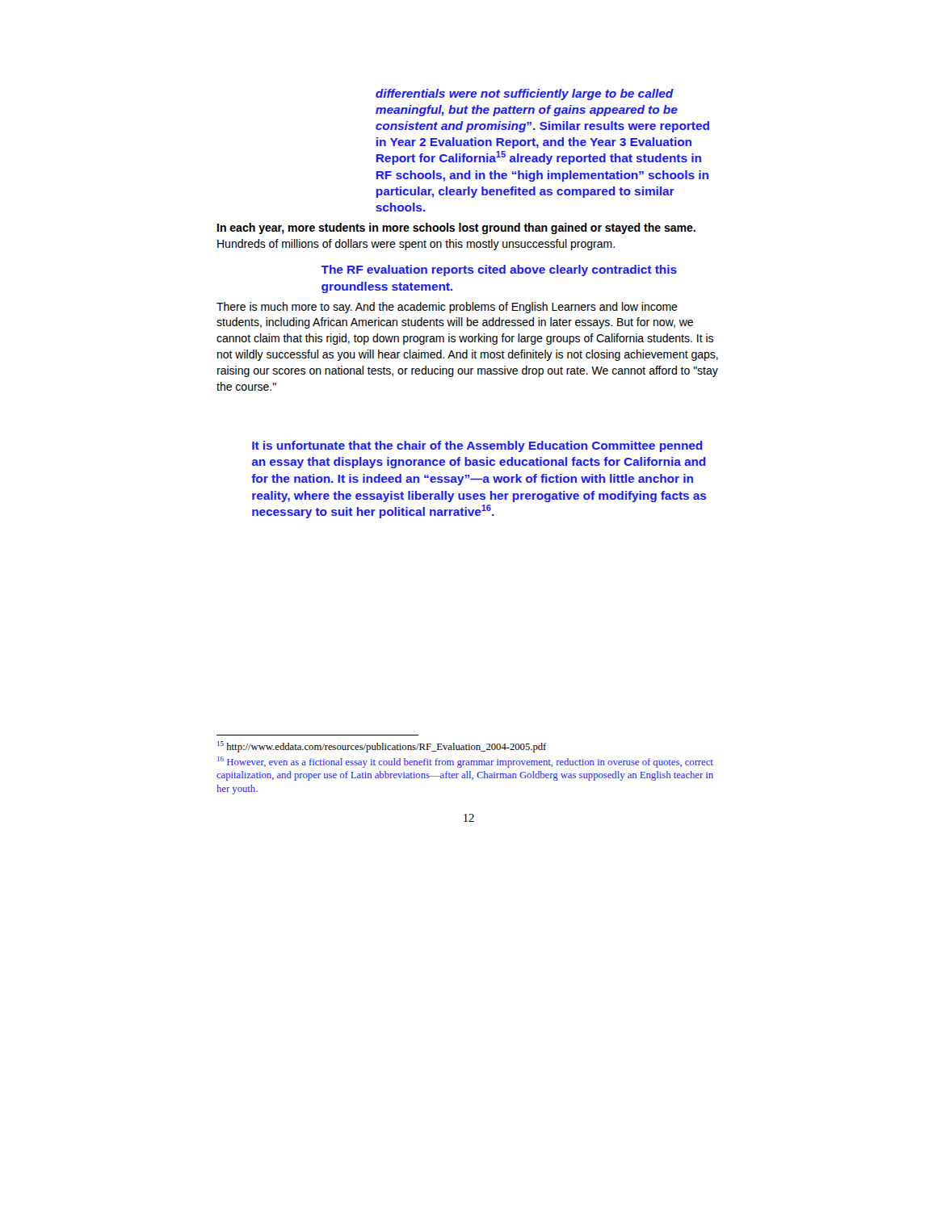differentials were not sufficiently large to be called meaningful, but the pattern of gains appeared to be consistent and promising”. Similar results were reported in Year 2 Evaluation Report, and the Year 3 Evaluation Report for California15 already reported that students in RF schools, and in the “high implementation” schools in particular, clearly benefited as compared to similar schools.
In each year, more students in more schools lost ground than gained or stayed the same. Hundreds of millions of dollars were spent on this mostly unsuccessful program.
The RF evaluation reports cited above clearly contradict this groundless statement.
There is much more to say. And the academic problems of English Learners and low income students, including African American students will be addressed in later essays. But for now, we cannot claim that this rigid, top down program is working for large groups of California students. It is not wildly successful as you will hear claimed. And it most definitely is not closing achievement gaps, raising our scores on national tests, or reducing our massive drop out rate. We cannot afford to "stay the course."
It is unfortunate that the chair of the Assembly Education Committee penned an essay that displays ignorance of basic educational facts for California and for the nation. It is indeed an “essay”—a work of fiction with little anchor in reality, where the essayist liberally uses her prerogative of modifying facts as necessary to suit her political narrative16.
15 http://www.eddata.com/resources/publications/RF_Evaluation_2004-2005.pdf
16 However, even as a fictional essay it could benefit from grammar improvement, reduction in overuse of quotes, correct capitalization, and proper use of Latin abbreviations—after all, Chairman Goldberg was supposedly an English teacher in her youth.
12